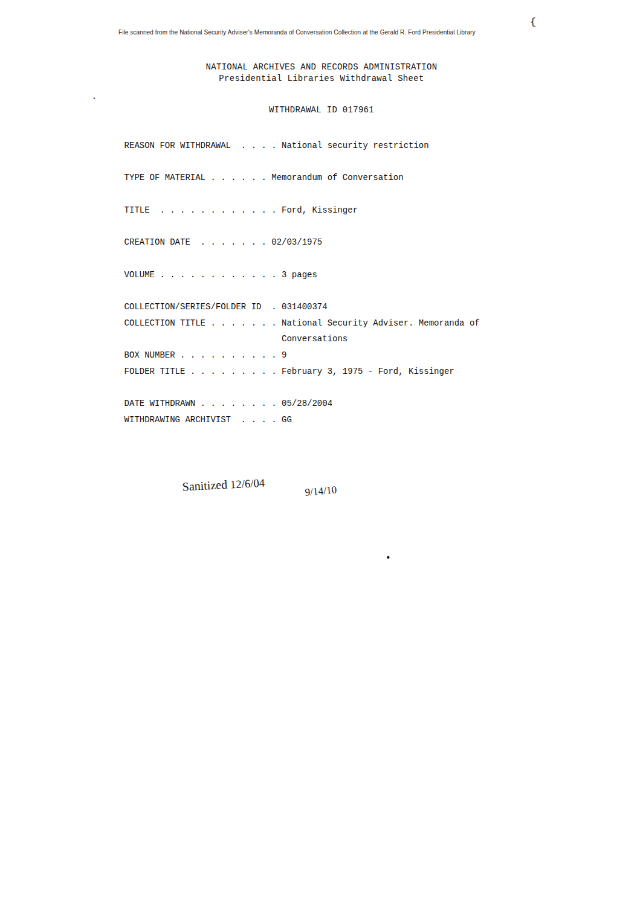{
File scanned from the National Security Adviser's Memoranda of Conversation Collection at the Gerald R. Ford Presidential Library
·
NATIONAL ARCHIVES AND RECORDS ADMINISTRATION
Presidential Libraries Withdrawal Sheet
WITHDRAWAL ID 017961
REASON FOR WITHDRAWAL . . . . National security restriction
TYPE OF MATERIAL . . . . . . Memorandum of Conversation
TITLE . . . . . . . . . . . . Ford, Kissinger
CREATION DATE . . . . . . . 02/03/1975
VOLUME . . . . . . . . . . . . 3 pages
COLLECTION/SERIES/FOLDER ID . 031400374
COLLECTION TITLE . . . . . . . National Security Adviser. Memoranda of
Conversations
BOX NUMBER . . . . . . . . . . 9
FOLDER TITLE . . . . . . . . . February 3, 1975 - Ford, Kissinger
DATE WITHDRAWN . . . . . . . . 05/28/2004
WITHDRAWING ARCHIVIST . . . . GG
Sanitized 12/6/04 9/14/10
•